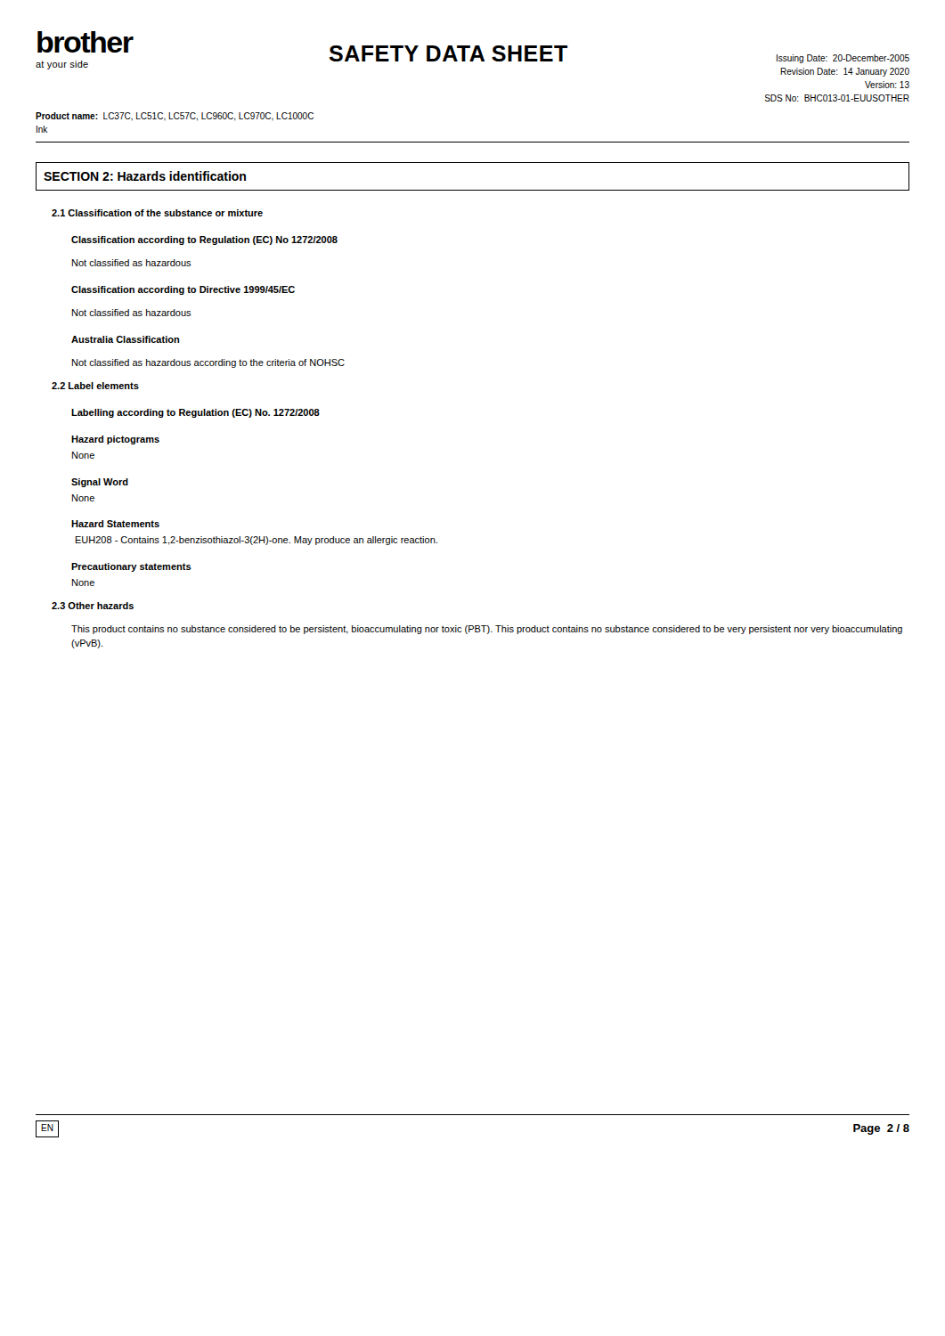brother
at your side
SAFETY DATA SHEET
Issuing Date: 20-December-2005
Revision Date: 14 January 2020
Version: 13
SDS No: BHC013-01-EUUSOTHER
Product name: LC37C, LC51C, LC57C, LC960C, LC970C, LC1000C
Ink
SECTION 2: Hazards identification
2.1 Classification of the substance or mixture
Classification according to Regulation (EC) No 1272/2008
Not classified as hazardous
Classification according to Directive 1999/45/EC
Not classified as hazardous
Australia Classification
Not classified as hazardous according to the criteria of NOHSC
2.2 Label elements
Labelling according to Regulation (EC) No. 1272/2008
Hazard pictograms
None
Signal Word
None
Hazard Statements
EUH208 - Contains 1,2-benzisothiazol-3(2H)-one. May produce an allergic reaction.
Precautionary statements
None
2.3 Other hazards
This product contains no substance considered to be persistent, bioaccumulating nor toxic (PBT). This product contains no substance considered to be very persistent nor very bioaccumulating (vPvB).
EN Page 2 / 8